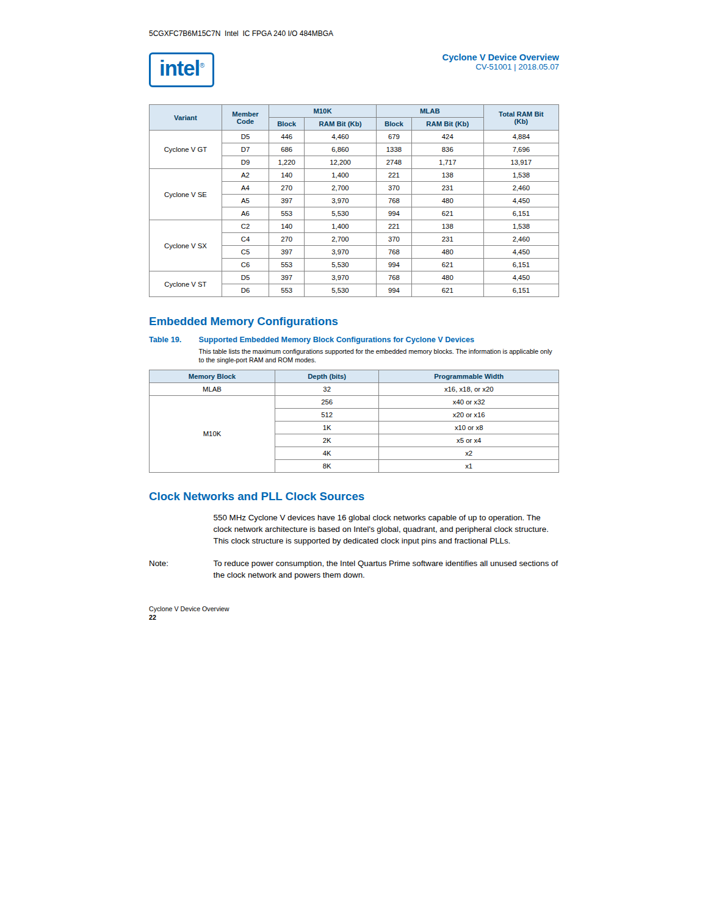5CGXFC7B6M15C7N Intel IC FPGA 240 I/O 484MBGA
intel®
Cyclone V Device Overview
CV-51001 | 2018.05.07
| Variant | Member Code | M10K | MLAB | Total RAM Bit (Kb) |
| --- | --- | --- | --- | --- |
| Block | RAM Bit (Kb) | Block | RAM Bit (Kb) |
| Cyclone V GT | D5 | 446 | 4,460 | 679 | 424 | 4,884 |
| D7 | 686 | 6,860 | 1338 | 836 | 7,696 |
| D9 | 1,220 | 12,200 | 2748 | 1,717 | 13,917 |
| Cyclone V SE | A2 | 140 | 1,400 | 221 | 138 | 1,538 |
| A4 | 270 | 2,700 | 370 | 231 | 2,460 |
| A5 | 397 | 3,970 | 768 | 480 | 4,450 |
| A6 | 553 | 5,530 | 994 | 621 | 6,151 |
| Cyclone V SX | C2 | 140 | 1,400 | 221 | 138 | 1,538 |
| C4 | 270 | 2,700 | 370 | 231 | 2,460 |
| C5 | 397 | 3,970 | 768 | 480 | 4,450 |
| C6 | 553 | 5,530 | 994 | 621 | 6,151 |
| Cyclone V ST | D5 | 397 | 3,970 | 768 | 480 | 4,450 |
| D6 | 553 | 5,530 | 994 | 621 | 6,151 |
Embedded Memory Configurations
Table 19. Supported Embedded Memory Block Configurations for Cyclone V Devices
This table lists the maximum configurations supported for the embedded memory blocks. The information is applicable only to the single-port RAM and ROM modes.
| Memory Block | Depth (bits) | Programmable Width |
| --- | --- | --- |
| MLAB | 32 | x16, x18, or x20 |
| M10K | 256 | x40 or x32 |
| 512 | x20 or x16 |
| 1K | x10 or x8 |
| 2K | x5 or x4 |
| 4K | x2 |
| 8K | x1 |
Clock Networks and PLL Clock Sources
550 MHz Cyclone V devices have 16 global clock networks capable of up to operation. The clock network architecture is based on Intel's global, quadrant, and peripheral clock structure. This clock structure is supported by dedicated clock input pins and fractional PLLs.
Note:
To reduce power consumption, the Intel Quartus Prime software identifies all unused sections of the clock network and powers them down.
Cyclone V Device Overview
22